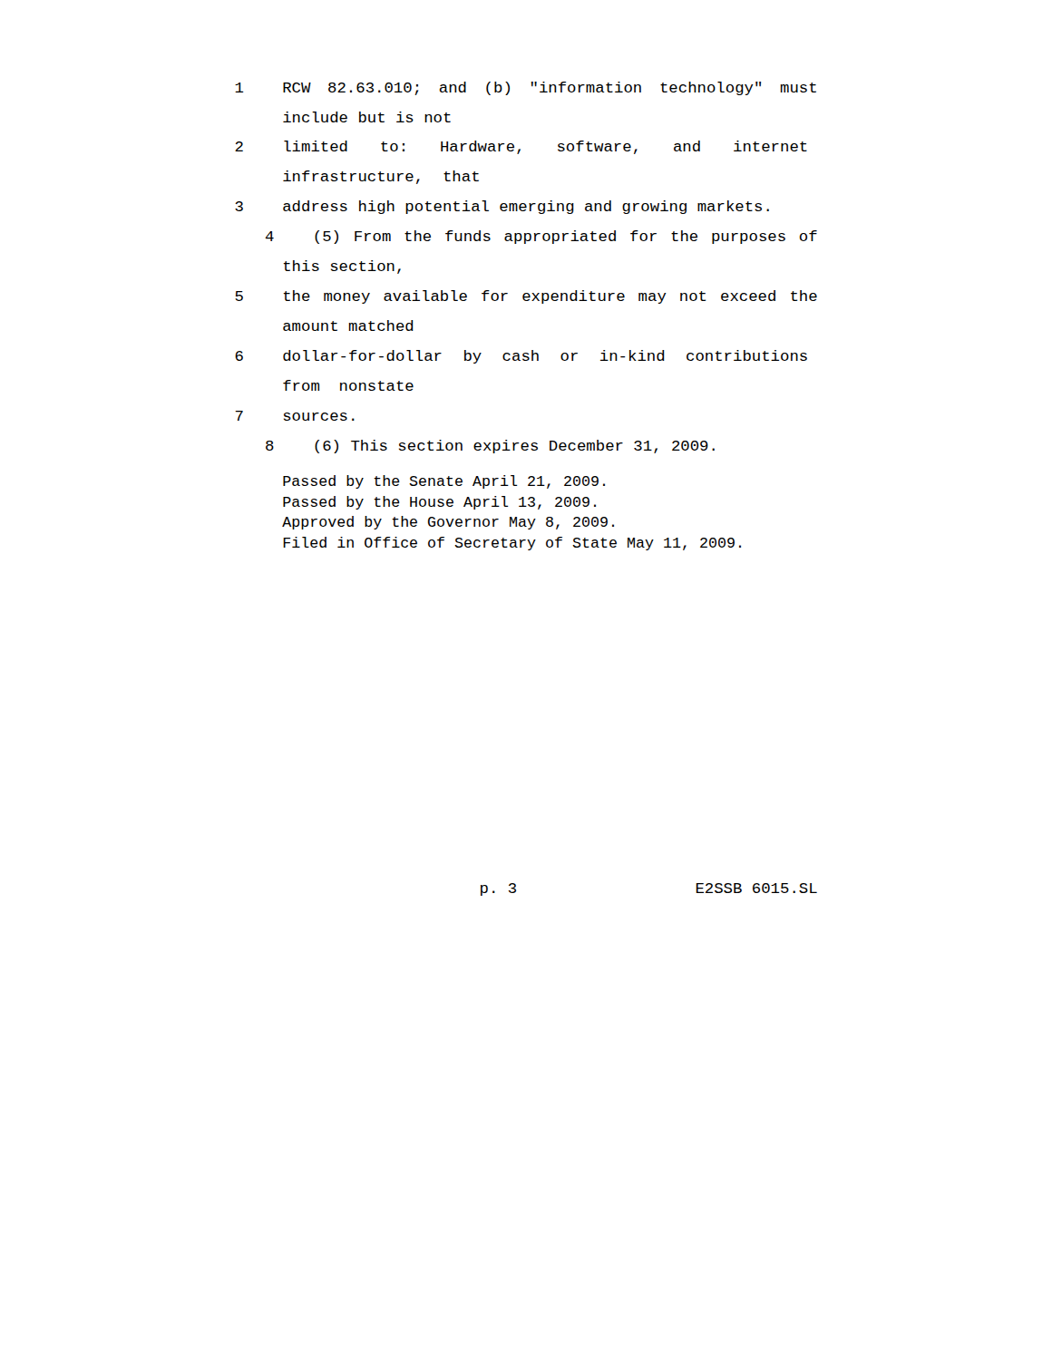RCW 82.63.010; and (b) "information technology" must include but is not
limited to: Hardware, software, and internet infrastructure, that
address high potential emerging and growing markets.
(5) From the funds appropriated for the purposes of this section,
the money available for expenditure may not exceed the amount matched
dollar-for-dollar by cash or in-kind contributions from nonstate
sources.
(6) This section expires December 31, 2009.
Passed by the Senate April 21, 2009.
Passed by the House April 13, 2009.
Approved by the Governor May 8, 2009.
Filed in Office of Secretary of State May 11, 2009.
p. 3
E2SSB 6015.SL